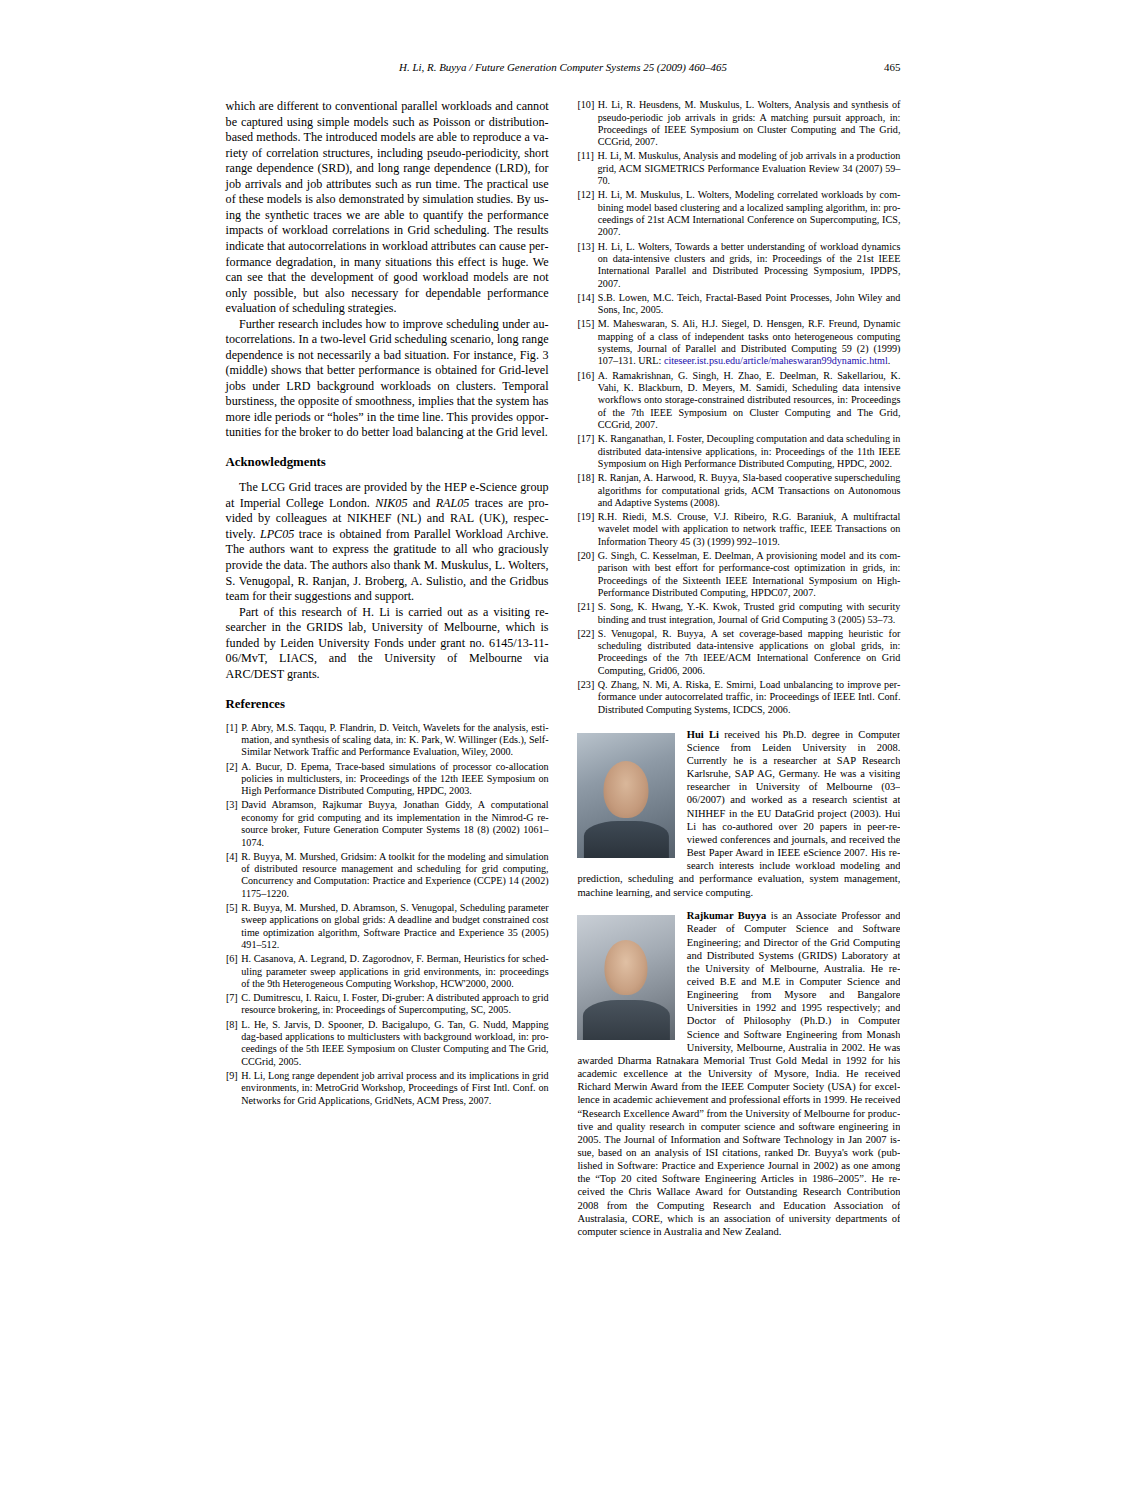H. Li, R. Buyya / Future Generation Computer Systems 25 (2009) 460–465
465
which are different to conventional parallel workloads and cannot be captured using simple models such as Poisson or distribution-based methods. The introduced models are able to reproduce a variety of correlation structures, including pseudo-periodicity, short range dependence (SRD), and long range dependence (LRD), for job arrivals and job attributes such as run time. The practical use of these models is also demonstrated by simulation studies. By using the synthetic traces we are able to quantify the performance impacts of workload correlations in Grid scheduling. The results indicate that autocorrelations in workload attributes can cause performance degradation, in many situations this effect is huge. We can see that the development of good workload models are not only possible, but also necessary for dependable performance evaluation of scheduling strategies.
Further research includes how to improve scheduling under autocorrelations. In a two-level Grid scheduling scenario, long range dependence is not necessarily a bad situation. For instance, Fig. 3 (middle) shows that better performance is obtained for Grid-level jobs under LRD background workloads on clusters. Temporal burstiness, the opposite of smoothness, implies that the system has more idle periods or “holes” in the time line. This provides opportunities for the broker to do better load balancing at the Grid level.
Acknowledgments
The LCG Grid traces are provided by the HEP e-Science group at Imperial College London. NIK05 and RAL05 traces are provided by colleagues at NIKHEF (NL) and RAL (UK), respectively. LPC05 trace is obtained from Parallel Workload Archive. The authors want to express the gratitude to all who graciously provide the data. The authors also thank M. Muskulus, L. Wolters, S. Venugopal, R. Ranjan, J. Broberg, A. Sulistio, and the Gridbus team for their suggestions and support.
Part of this research of H. Li is carried out as a visiting researcher in the GRIDS lab, University of Melbourne, which is funded by Leiden University Fonds under grant no. 6145/13-11-06/MvT, LIACS, and the University of Melbourne via ARC/DEST grants.
References
[1] P. Abry, M.S. Taqqu, P. Flandrin, D. Veitch, Wavelets for the analysis, estimation, and synthesis of scaling data, in: K. Park, W. Willinger (Eds.), Self-Similar Network Traffic and Performance Evaluation, Wiley, 2000.
[2] A. Bucur, D. Epema, Trace-based simulations of processor co-allocation policies in multiclusters, in: Proceedings of the 12th IEEE Symposium on High Performance Distributed Computing, HPDC, 2003.
[3] David Abramson, Rajkumar Buyya, Jonathan Giddy, A computational economy for grid computing and its implementation in the Nimrod-G resource broker, Future Generation Computer Systems 18 (8) (2002) 1061–1074.
[4] R. Buyya, M. Murshed, Gridsim: A toolkit for the modeling and simulation of distributed resource management and scheduling for grid computing, Concurrency and Computation: Practice and Experience (CCPE) 14 (2002) 1175–1220.
[5] R. Buyya, M. Murshed, D. Abramson, S. Venugopal, Scheduling parameter sweep applications on global grids: A deadline and budget constrained cost time optimization algorithm, Software Practice and Experience 35 (2005) 491–512.
[6] H. Casanova, A. Legrand, D. Zagorodnov, F. Berman, Heuristics for scheduling parameter sweep applications in grid environments, in: proceedings of the 9th Heterogeneous Computing Workshop, HCW'2000, 2000.
[7] C. Dumitrescu, I. Raicu, I. Foster, Di-gruber: A distributed approach to grid resource brokering, in: Proceedings of Supercomputing, SC, 2005.
[8] L. He, S. Jarvis, D. Spooner, D. Bacigalupo, G. Tan, G. Nudd, Mapping dag-based applications to multiclusters with background workload, in: proceedings of the 5th IEEE Symposium on Cluster Computing and The Grid, CCGrid, 2005.
[9] H. Li, Long range dependent job arrival process and its implications in grid environments, in: MetroGrid Workshop, Proceedings of First Intl. Conf. on Networks for Grid Applications, GridNets, ACM Press, 2007.
[10] H. Li, R. Heusdens, M. Muskulus, L. Wolters, Analysis and synthesis of pseudo-periodic job arrivals in grids: A matching pursuit approach, in: Proceedings of IEEE Symposium on Cluster Computing and The Grid, CCGrid, 2007.
[11] H. Li, M. Muskulus, Analysis and modeling of job arrivals in a production grid, ACM SIGMETRICS Performance Evaluation Review 34 (2007) 59–70.
[12] H. Li, M. Muskulus, L. Wolters, Modeling correlated workloads by combining model based clustering and a localized sampling algorithm, in: proceedings of 21st ACM International Conference on Supercomputing, ICS, 2007.
[13] H. Li, L. Wolters, Towards a better understanding of workload dynamics on data-intensive clusters and grids, in: Proceedings of the 21st IEEE International Parallel and Distributed Processing Symposium, IPDPS, 2007.
[14] S.B. Lowen, M.C. Teich, Fractal-Based Point Processes, John Wiley and Sons, Inc, 2005.
[15] M. Maheswaran, S. Ali, H.J. Siegel, D. Hensgen, R.F. Freund, Dynamic mapping of a class of independent tasks onto heterogeneous computing systems, Journal of Parallel and Distributed Computing 59 (2) (1999) 107–131. URL: citeseer.ist.psu.edu/article/maheswaran99dynamic.html.
[16] A. Ramakrishnan, G. Singh, H. Zhao, E. Deelman, R. Sakellariou, K. Vahi, K. Blackburn, D. Meyers, M. Samidi, Scheduling data intensive workflows onto storage-constrained distributed resources, in: Proceedings of the 7th IEEE Symposium on Cluster Computing and The Grid, CCGrid, 2007.
[17] K. Ranganathan, I. Foster, Decoupling computation and data scheduling in distributed data-intensive applications, in: Proceedings of the 11th IEEE Symposium on High Performance Distributed Computing, HPDC, 2002.
[18] R. Ranjan, A. Harwood, R. Buyya, Sla-based cooperative superscheduling algorithms for computational grids, ACM Transactions on Autonomous and Adaptive Systems (2008).
[19] R.H. Riedi, M.S. Crouse, V.J. Ribeiro, R.G. Baraniuk, A multifractal wavelet model with application to network traffic, IEEE Transactions on Information Theory 45 (3) (1999) 992–1019.
[20] G. Singh, C. Kesselman, E. Deelman, A provisioning model and its comparison with best effort for performance-cost optimization in grids, in: Proceedings of the Sixteenth IEEE International Symposium on High-Performance Distributed Computing, HPDC07, 2007.
[21] S. Song, K. Hwang, Y.-K. Kwok, Trusted grid computing with security binding and trust integration, Journal of Grid Computing 3 (2005) 53–73.
[22] S. Venugopal, R. Buyya, A set coverage-based mapping heuristic for scheduling distributed data-intensive applications on global grids, in: Proceedings of the 7th IEEE/ACM International Conference on Grid Computing, Grid06, 2006.
[23] Q. Zhang, N. Mi, A. Riska, E. Smirni, Load unbalancing to improve performance under autocorrelated traffic, in: Proceedings of IEEE Intl. Conf. Distributed Computing Systems, ICDCS, 2006.
Hui Li received his Ph.D. degree in Computer Science from Leiden University in 2008. Currently he is a researcher at SAP Research Karlsruhe, SAP AG, Germany. He was a visiting researcher in University of Melbourne (03–06/2007) and worked as a research scientist at NIHHEF in the EU DataGrid project (2003). Hui Li has co-authored over 20 papers in peer-reviewed conferences and journals, and received the Best Paper Award in IEEE eScience 2007. His research interests include workload modeling and prediction, scheduling and performance evaluation, system management, machine learning, and service computing.
Rajkumar Buyya is an Associate Professor and Reader of Computer Science and Software Engineering; and Director of the Grid Computing and Distributed Systems (GRIDS) Laboratory at the University of Melbourne, Australia. He received B.E and M.E in Computer Science and Engineering from Mysore and Bangalore Universities in 1992 and 1995 respectively; and Doctor of Philosophy (Ph.D.) in Computer Science and Software Engineering from Monash University, Melbourne, Australia in 2002. He was awarded Dharma Ratnakara Memorial Trust Gold Medal in 1992 for his academic excellence at the University of Mysore, India. He received Richard Merwin Award from the IEEE Computer Society (USA) for excellence in academic achievement and professional efforts in 1999. He received “Research Excellence Award” from the University of Melbourne for productive and quality research in computer science and software engineering in 2005. The Journal of Information and Software Technology in Jan 2007 issue, based on an analysis of ISI citations, ranked Dr. Buyya's work (published in Software: Practice and Experience Journal in 2002) as one among the “Top 20 cited Software Engineering Articles in 1986–2005”. He received the Chris Wallace Award for Outstanding Research Contribution 2008 from the Computing Research and Education Association of Australasia, CORE, which is an association of university departments of computer science in Australia and New Zealand.